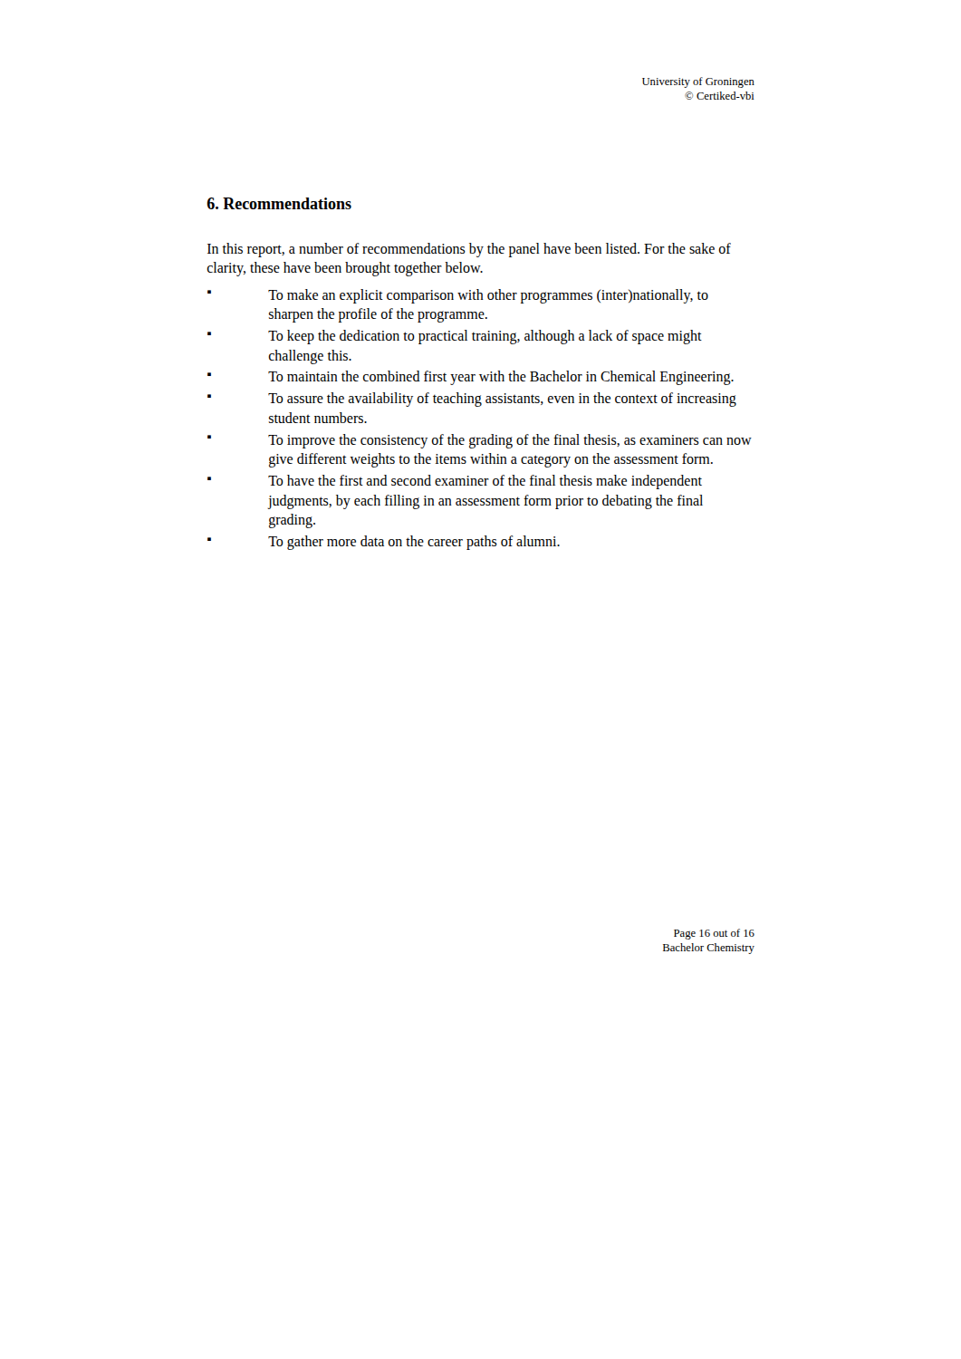University of Groningen
© Certiked-vbi
6. Recommendations
In this report, a number of recommendations by the panel have been listed. For the sake of clarity, these have been brought together below.
To make an explicit comparison with other programmes (inter)nationally, to sharpen the profile of the programme.
To keep the dedication to practical training, although a lack of space might challenge this.
To maintain the combined first year with the Bachelor in Chemical Engineering.
To assure the availability of teaching assistants, even in the context of increasing student numbers.
To improve the consistency of the grading of the final thesis, as examiners can now give different weights to the items within a category on the assessment form.
To have the first and second examiner of the final thesis make independent judgments, by each filling in an assessment form prior to debating the final grading.
To gather more data on the career paths of alumni.
Page 16 out of 16
Bachelor Chemistry